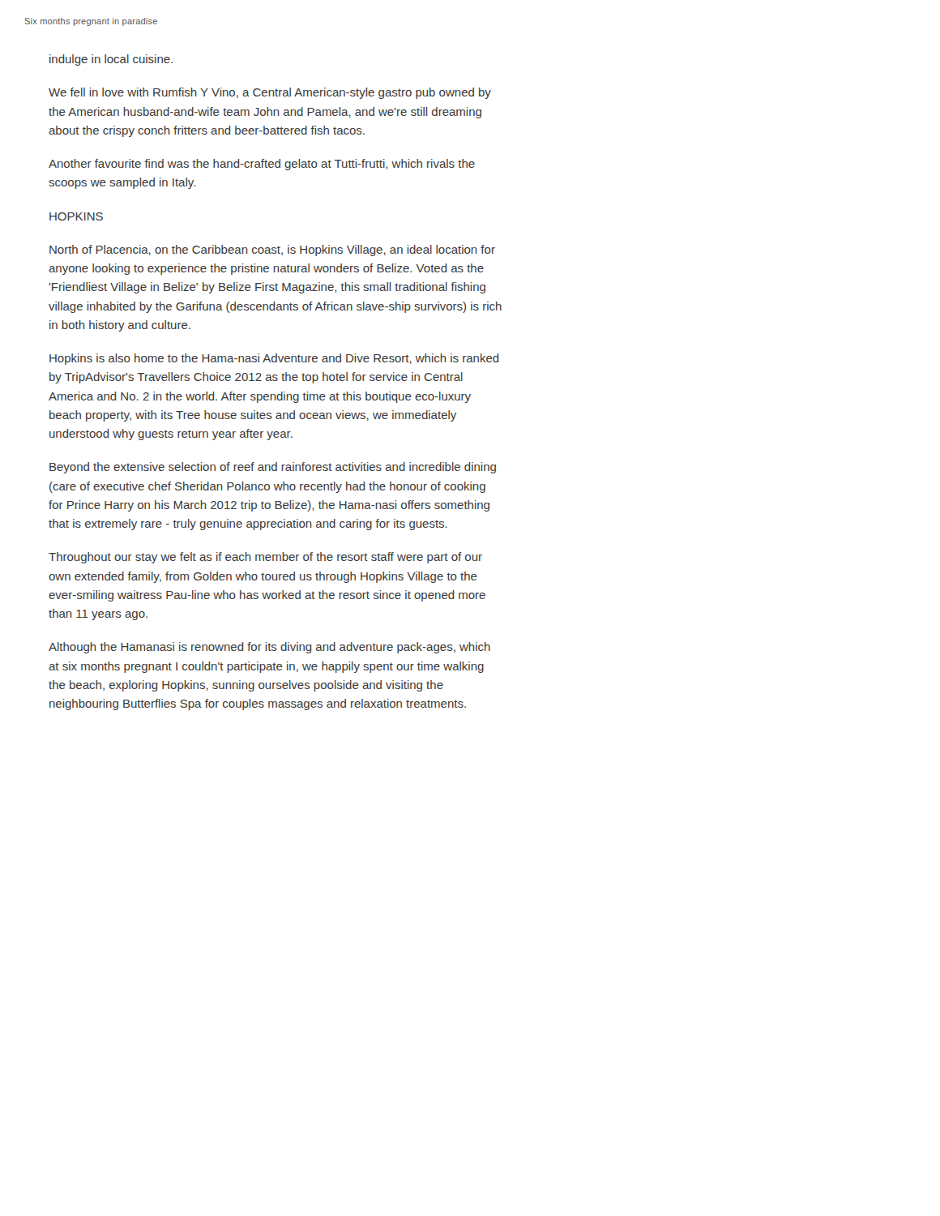Six months pregnant in paradise
indulge in local cuisine.
We fell in love with Rumfish Y Vino, a Central American-style gastro pub owned by the American husband-and-wife team John and Pamela, and we're still dreaming about the crispy conch fritters and beer-battered fish tacos.
Another favourite find was the hand-crafted gelato at Tutti-frutti, which rivals the scoops we sampled in Italy.
HOPKINS
North of Placencia, on the Caribbean coast, is Hopkins Village, an ideal location for anyone looking to experience the pristine natural wonders of Belize. Voted as the 'Friendliest Village in Belize' by Belize First Magazine, this small traditional fishing village inhabited by the Garifuna (descendants of African slave-ship survivors) is rich in both history and culture.
Hopkins is also home to the Hama-nasi Adventure and Dive Resort, which is ranked by TripAdvisor's Travellers Choice 2012 as the top hotel for service in Central America and No. 2 in the world. After spending time at this boutique eco-luxury beach property, with its Tree house suites and ocean views, we immediately understood why guests return year after year.
Beyond the extensive selection of reef and rainforest activities and incredible dining (care of executive chef Sheridan Polanco who recently had the honour of cooking for Prince Harry on his March 2012 trip to Belize), the Hama-nasi offers something that is extremely rare - truly genuine appreciation and caring for its guests.
Throughout our stay we felt as if each member of the resort staff were part of our own extended family, from Golden who toured us through Hopkins Village to the ever-smiling waitress Pau-line who has worked at the resort since it opened more than 11 years ago.
Although the Hamanasi is renowned for its diving and adventure pack-ages, which at six months pregnant I couldn't participate in, we happily spent our time walking the beach, exploring Hopkins, sunning ourselves poolside and visiting the neighbouring Butterflies Spa for couples massages and relaxation treatments.